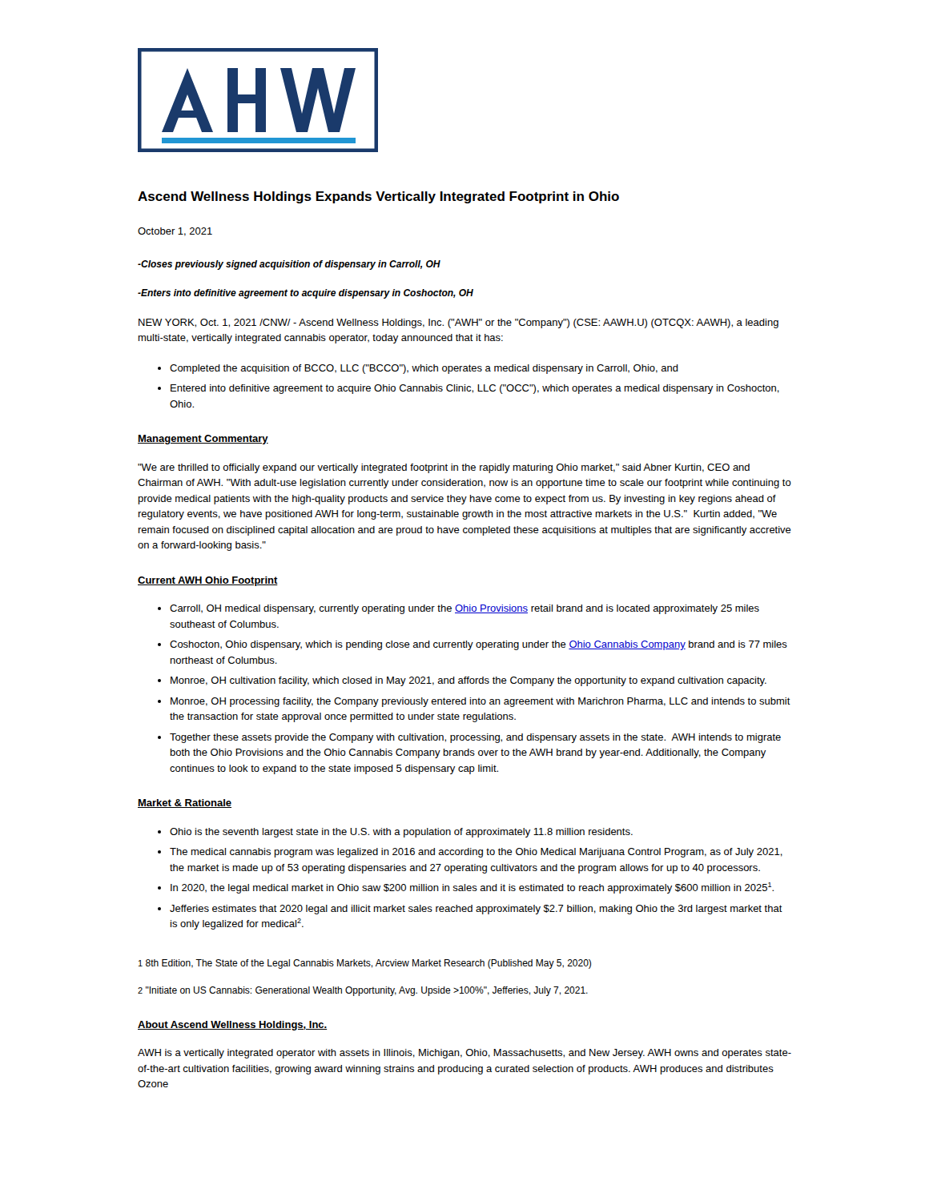Ascend Wellness Holdings Expands Vertically Integrated Footprint in Ohio
October 1, 2021
-Closes previously signed acquisition of dispensary in Carroll, OH
-Enters into definitive agreement to acquire dispensary in Coshocton, OH
NEW YORK, Oct. 1, 2021 /CNW/ - Ascend Wellness Holdings, Inc. ("AWH" or the "Company") (CSE: AAWH.U) (OTCQX: AAWH), a leading multi-state, vertically integrated cannabis operator, today announced that it has:
Completed the acquisition of BCCO, LLC ("BCCO"), which operates a medical dispensary in Carroll, Ohio, and
Entered into definitive agreement to acquire Ohio Cannabis Clinic, LLC ("OCC"), which operates a medical dispensary in Coshocton, Ohio.
Management Commentary
"We are thrilled to officially expand our vertically integrated footprint in the rapidly maturing Ohio market," said Abner Kurtin, CEO and Chairman of AWH. "With adult-use legislation currently under consideration, now is an opportune time to scale our footprint while continuing to provide medical patients with the high-quality products and service they have come to expect from us. By investing in key regions ahead of regulatory events, we have positioned AWH for long-term, sustainable growth in the most attractive markets in the U.S." Kurtin added, "We remain focused on disciplined capital allocation and are proud to have completed these acquisitions at multiples that are significantly accretive on a forward-looking basis."
Current AWH Ohio Footprint
Carroll, OH medical dispensary, currently operating under the Ohio Provisions retail brand and is located approximately 25 miles southeast of Columbus.
Coshocton, Ohio dispensary, which is pending close and currently operating under the Ohio Cannabis Company brand and is 77 miles northeast of Columbus.
Monroe, OH cultivation facility, which closed in May 2021, and affords the Company the opportunity to expand cultivation capacity.
Monroe, OH processing facility, the Company previously entered into an agreement with Marichron Pharma, LLC and intends to submit the transaction for state approval once permitted to under state regulations.
Together these assets provide the Company with cultivation, processing, and dispensary assets in the state. AWH intends to migrate both the Ohio Provisions and the Ohio Cannabis Company brands over to the AWH brand by year-end. Additionally, the Company continues to look to expand to the state imposed 5 dispensary cap limit.
Market & Rationale
Ohio is the seventh largest state in the U.S. with a population of approximately 11.8 million residents.
The medical cannabis program was legalized in 2016 and according to the Ohio Medical Marijuana Control Program, as of July 2021, the market is made up of 53 operating dispensaries and 27 operating cultivators and the program allows for up to 40 processors.
In 2020, the legal medical market in Ohio saw $200 million in sales and it is estimated to reach approximately $600 million in 20251.
Jefferies estimates that 2020 legal and illicit market sales reached approximately $2.7 billion, making Ohio the 3rd largest market that is only legalized for medical2.
1 8th Edition, The State of the Legal Cannabis Markets, Arcview Market Research (Published May 5, 2020)
2 "Initiate on US Cannabis: Generational Wealth Opportunity, Avg. Upside >100%", Jefferies, July 7, 2021.
About Ascend Wellness Holdings, Inc.
AWH is a vertically integrated operator with assets in Illinois, Michigan, Ohio, Massachusetts, and New Jersey. AWH owns and operates state-of-the-art cultivation facilities, growing award winning strains and producing a curated selection of products. AWH produces and distributes Ozone